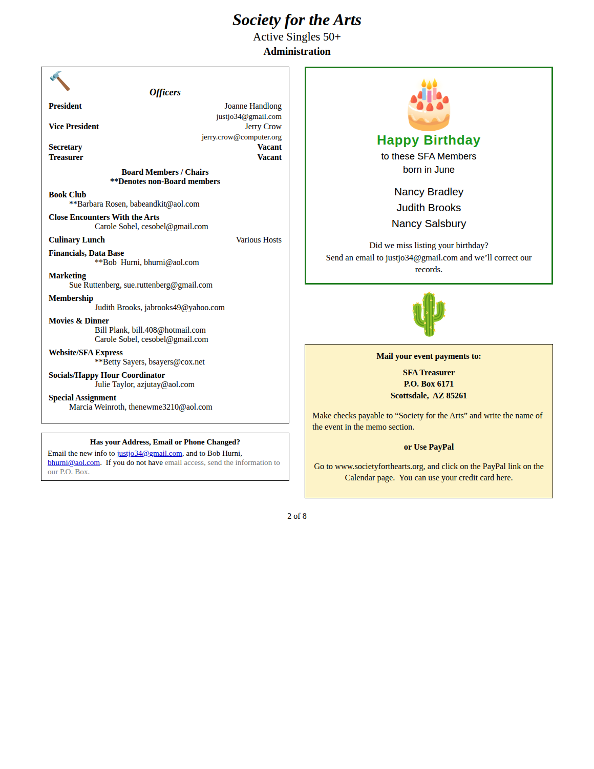Society for the Arts
Active Singles 50+
Administration
🔨
Officers
| President | Joanne Handlong |
| | justjo34@gmail.com |
| Vice President | Jerry Crow |
| | jerry.crow@computer.org |
| Secretary | Vacant |
| Treasurer | Vacant |
Board Members / Chairs
**Denotes non-Board members
Book Club **Barbara Rosen, babeandkit@aol.com
Close Encounters With the Arts Carole Sobel, cesobel@gmail.com
Culinary Lunch Various Hosts
Financials, Data Base **Bob Hurni, bhurni@aol.com
Marketing Sue Ruttenberg, sue.ruttenberg@gmail.com
Membership Judith Brooks, jabrooks49@yahoo.com
Movies & Dinner Bill Plank, bill.408@hotmail.com Carole Sobel, cesobel@gmail.com
Website/SFA Express **Betty Sayers, bsayers@cox.net
Socials/Happy Hour Coordinator Julie Taylor, azjutay@aol.com
Special Assignment Marcia Weinroth, thenewme3210@aol.com
Has your Address, Email or Phone Changed? Email the new info to justjo34@gmail.com, and to Bob Hurni, bhurni@aol.com. If you do not have email access, send the information to our P.O. Box.
🎂
Happy Birthday
to these SFA Members
born in June
Nancy Bradley
Judith Brooks
Nancy Salsbury
Did we miss listing your birthday?
Send an email to justjo34@gmail.com and we’ll correct our records.
🌵
Mail your event payments to:
SFA Treasurer
P.O. Box 6171
Scottsdale, AZ 85261
Make checks payable to “Society for the Arts” and write the name of the event in the memo section.
or Use PayPal
Go to www.societyforthearts.org, and click on the PayPal link on the Calendar page. You can use your credit card here.
2 of 8